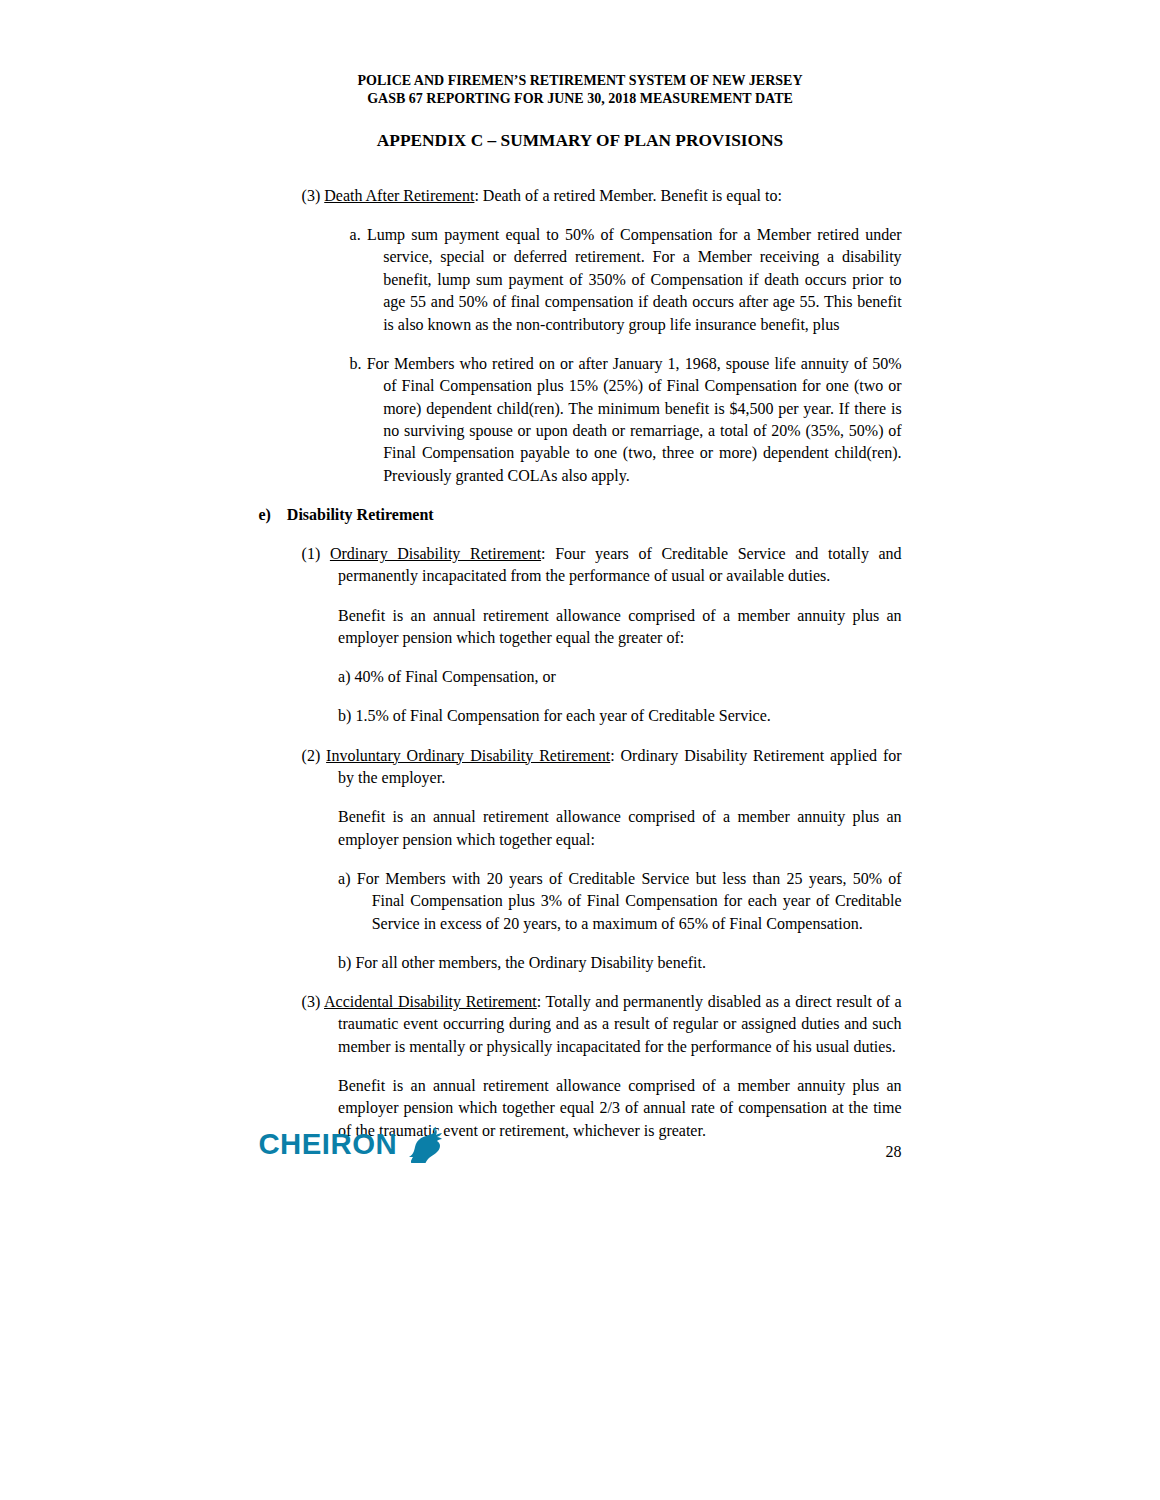POLICE AND FIREMEN’S RETIREMENT SYSTEM OF NEW JERSEY
GASB 67 REPORTING FOR JUNE 30, 2018 MEASUREMENT DATE
APPENDIX C – SUMMARY OF PLAN PROVISIONS
(3) Death After Retirement: Death of a retired Member. Benefit is equal to:
a. Lump sum payment equal to 50% of Compensation for a Member retired under service, special or deferred retirement. For a Member receiving a disability benefit, lump sum payment of 350% of Compensation if death occurs prior to age 55 and 50% of final compensation if death occurs after age 55. This benefit is also known as the non-contributory group life insurance benefit, plus
b. For Members who retired on or after January 1, 1968, spouse life annuity of 50% of Final Compensation plus 15% (25%) of Final Compensation for one (two or more) dependent child(ren). The minimum benefit is $4,500 per year. If there is no surviving spouse or upon death or remarriage, a total of 20% (35%, 50%) of Final Compensation payable to one (two, three or more) dependent child(ren). Previously granted COLAs also apply.
e) Disability Retirement
(1) Ordinary Disability Retirement: Four years of Creditable Service and totally and permanently incapacitated from the performance of usual or available duties.
Benefit is an annual retirement allowance comprised of a member annuity plus an employer pension which together equal the greater of:
a) 40% of Final Compensation, or
b) 1.5% of Final Compensation for each year of Creditable Service.
(2) Involuntary Ordinary Disability Retirement: Ordinary Disability Retirement applied for by the employer.
Benefit is an annual retirement allowance comprised of a member annuity plus an employer pension which together equal:
a) For Members with 20 years of Creditable Service but less than 25 years, 50% of Final Compensation plus 3% of Final Compensation for each year of Creditable Service in excess of 20 years, to a maximum of 65% of Final Compensation.
b) For all other members, the Ordinary Disability benefit.
(3) Accidental Disability Retirement: Totally and permanently disabled as a direct result of a traumatic event occurring during and as a result of regular or assigned duties and such member is mentally or physically incapacitated for the performance of his usual duties.
Benefit is an annual retirement allowance comprised of a member annuity plus an employer pension which together equal 2/3 of annual rate of compensation at the time of the traumatic event or retirement, whichever is greater.
CHEIRON
28